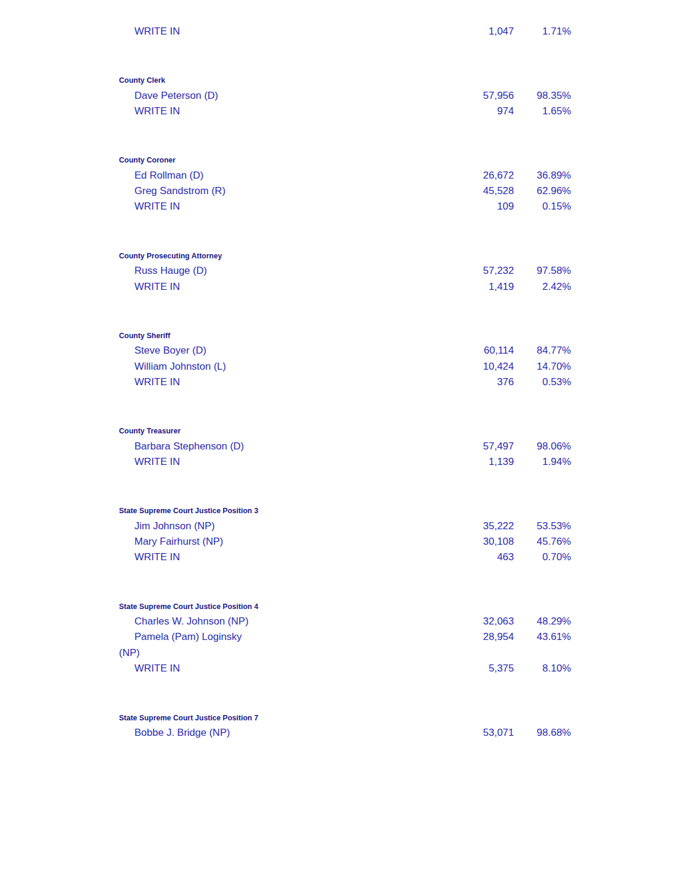| WRITE IN | 1,047 | 1.71% |
| County Clerk |
| Dave Peterson (D) | 57,956 | 98.35% |
| WRITE IN | 974 | 1.65% |
| County Coroner |
| Ed Rollman (D) | 26,672 | 36.89% |
| Greg Sandstrom (R) | 45,528 | 62.96% |
| WRITE IN | 109 | 0.15% |
| County Prosecuting Attorney |
| Russ Hauge (D) | 57,232 | 97.58% |
| WRITE IN | 1,419 | 2.42% |
| County Sheriff |
| Steve Boyer (D) | 60,114 | 84.77% |
| William Johnston (L) | 10,424 | 14.70% |
| WRITE IN | 376 | 0.53% |
| County Treasurer |
| Barbara Stephenson (D) | 57,497 | 98.06% |
| WRITE IN | 1,139 | 1.94% |
| State Supreme Court Justice Position 3 |
| Jim Johnson (NP) | 35,222 | 53.53% |
| Mary Fairhurst (NP) | 30,108 | 45.76% |
| WRITE IN | 463 | 0.70% |
| State Supreme Court Justice Position 4 |
| Charles W. Johnson (NP) | 32,063 | 48.29% |
| Pamela (Pam) Loginsky (NP) | 28,954 | 43.61% |
| WRITE IN | 5,375 | 8.10% |
| State Supreme Court Justice Position 7 |
| Bobbe J. Bridge (NP) | 53,071 | 98.68% |